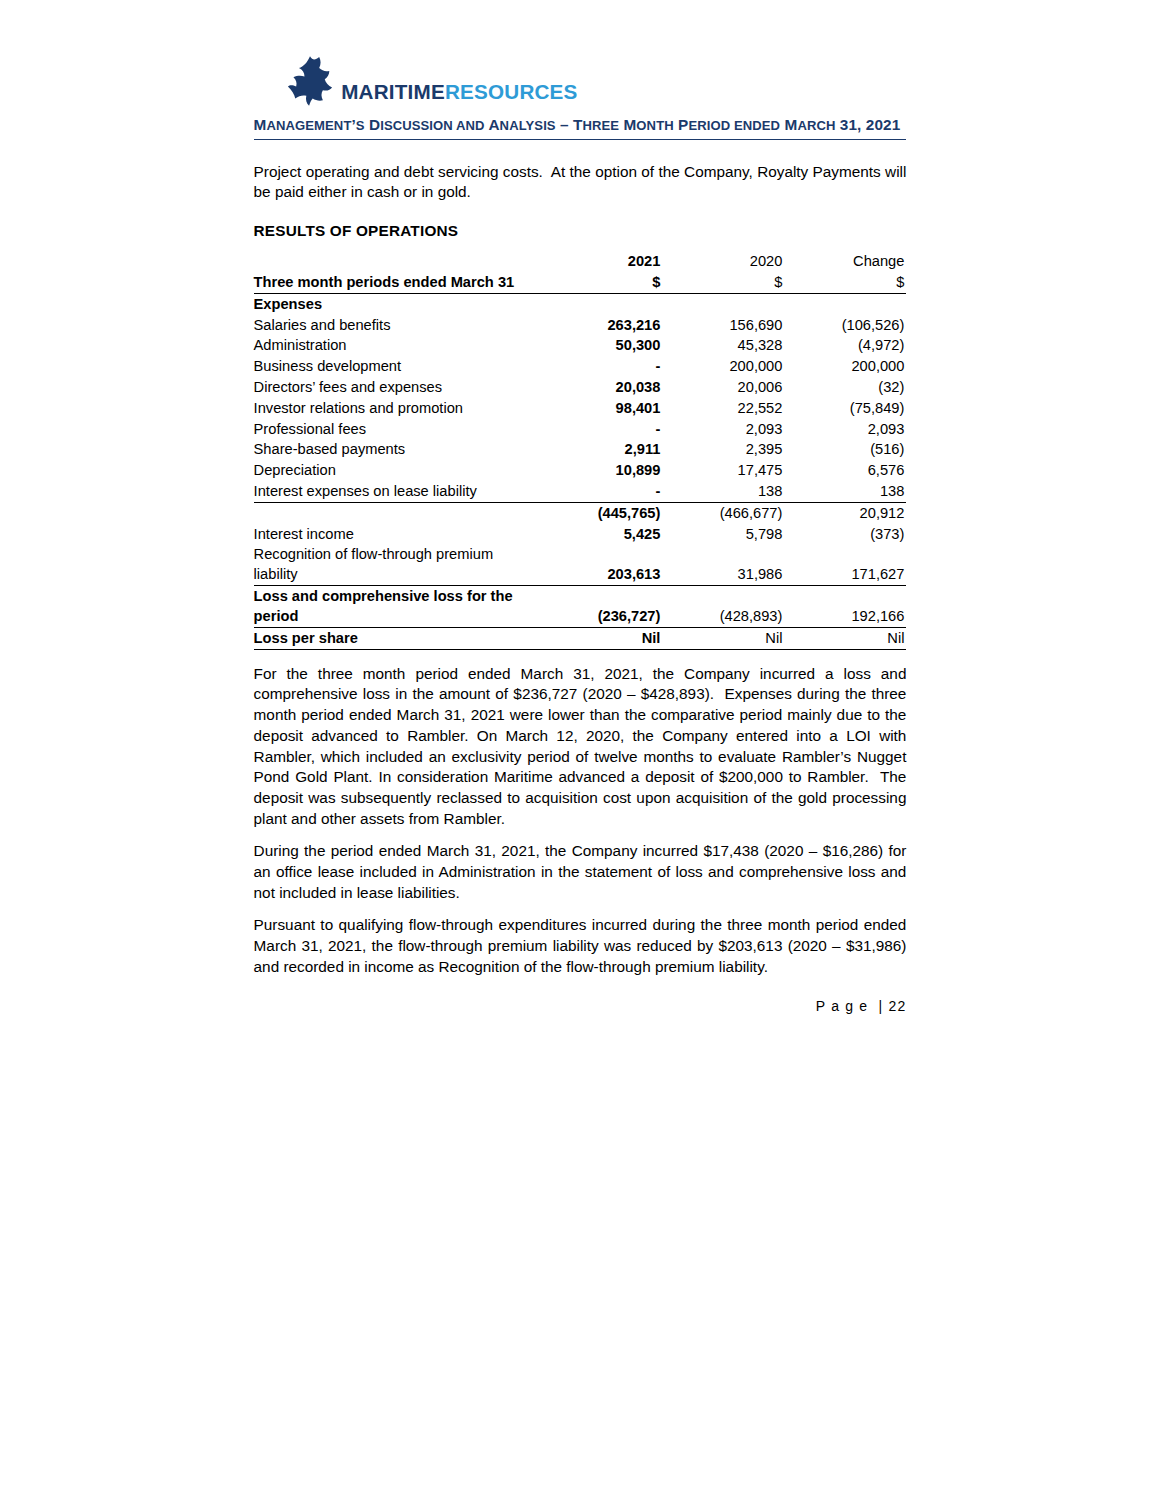MARITIME RESOURCES
MANAGEMENT’S DISCUSSION AND ANALYSIS – THREE MONTH PERIOD ENDED MARCH 31, 2021
Project operating and debt servicing costs. At the option of the Company, Royalty Payments will be paid either in cash or in gold.
RESULTS OF OPERATIONS
| | 2021 | 2020 | Change |
| Three month periods ended March 31 | $ | $ | $ |
| Expenses | | | |
| Salaries and benefits | 263,216 | 156,690 | (106,526) |
| Administration | 50,300 | 45,328 | (4,972) |
| Business development | - | 200,000 | 200,000 |
| Directors’ fees and expenses | 20,038 | 20,006 | (32) |
| Investor relations and promotion | 98,401 | 22,552 | (75,849) |
| Professional fees | - | 2,093 | 2,093 |
| Share-based payments | 2,911 | 2,395 | (516) |
| Depreciation | 10,899 | 17,475 | 6,576 |
| Interest expenses on lease liability | - | 138 | 138 |
| | (445,765) | (466,677) | 20,912 |
| Interest income | 5,425 | 5,798 | (373) |
| Recognition of flow-through premium liability | 203,613 | 31,986 | 171,627 |
| Loss and comprehensive loss for the period | (236,727) | (428,893) | 192,166 |
| Loss per share | Nil | Nil | Nil |
For the three month period ended March 31, 2021, the Company incurred a loss and comprehensive loss in the amount of $236,727 (2020 – $428,893). Expenses during the three month period ended March 31, 2021 were lower than the comparative period mainly due to the deposit advanced to Rambler. On March 12, 2020, the Company entered into a LOI with Rambler, which included an exclusivity period of twelve months to evaluate Rambler’s Nugget Pond Gold Plant. In consideration Maritime advanced a deposit of $200,000 to Rambler. The deposit was subsequently reclassed to acquisition cost upon acquisition of the gold processing plant and other assets from Rambler.
During the period ended March 31, 2021, the Company incurred $17,438 (2020 – $16,286) for an office lease included in Administration in the statement of loss and comprehensive loss and not included in lease liabilities.
Pursuant to qualifying flow-through expenditures incurred during the three month period ended March 31, 2021, the flow-through premium liability was reduced by $203,613 (2020 – $31,986) and recorded in income as Recognition of the flow-through premium liability.
P a g e | 22